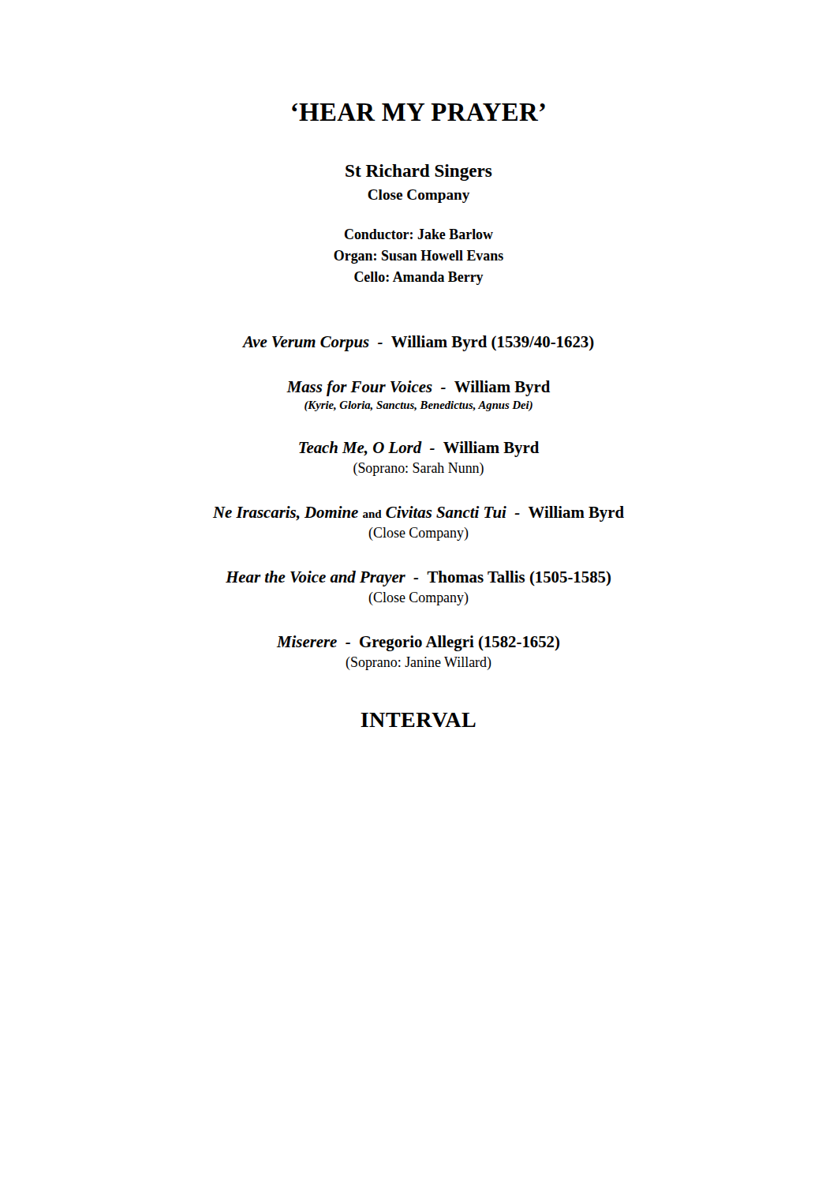‘HEAR MY PRAYER’
St Richard Singers
Close Company
Conductor: Jake Barlow
Organ: Susan Howell Evans
Cello: Amanda Berry
Ave Verum Corpus - William Byrd (1539/40-1623)
Mass for Four Voices - William Byrd (Kyrie, Gloria, Sanctus, Benedictus, Agnus Dei)
Teach Me, O Lord - William Byrd (Soprano: Sarah Nunn)
Ne Irascaris, Domine and Civitas Sancti Tui - William Byrd (Close Company)
Hear the Voice and Prayer - Thomas Tallis (1505-1585) (Close Company)
Miserere - Gregorio Allegri (1582-1652) (Soprano: Janine Willard)
INTERVAL